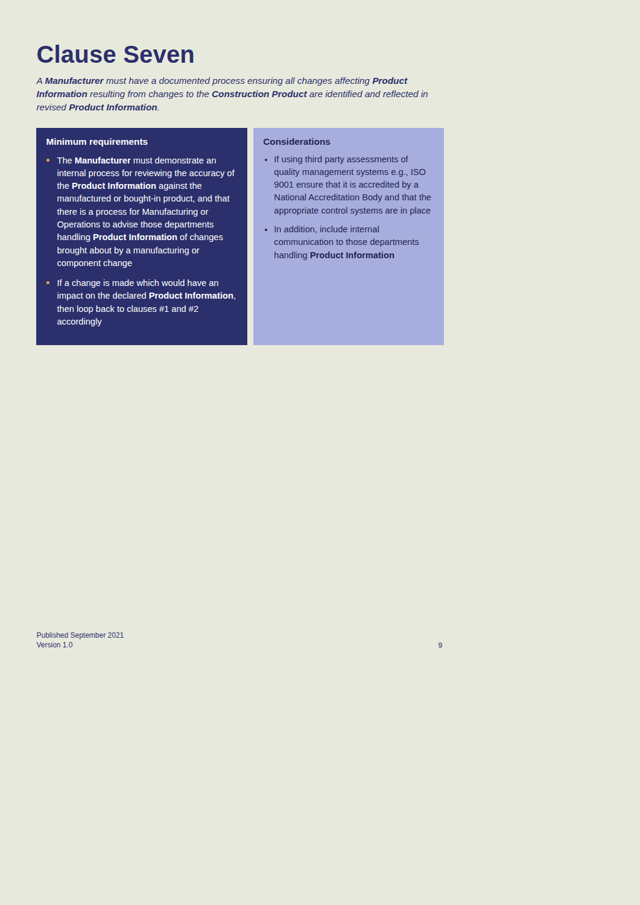Clause Seven
A Manufacturer must have a documented process ensuring all changes affecting Product Information resulting from changes to the Construction Product are identified and reflected in revised Product Information.
Minimum requirements
The Manufacturer must demonstrate an internal process for reviewing the accuracy of the Product Information against the manufactured or bought-in product, and that there is a process for Manufacturing or Operations to advise those departments handling Product Information of changes brought about by a manufacturing or component change
If a change is made which would have an impact on the declared Product Information, then loop back to clauses #1 and #2 accordingly
Considerations
If using third party assessments of quality management systems e.g., ISO 9001 ensure that it is accredited by a National Accreditation Body and that the appropriate control systems are in place
In addition, include internal communication to those departments handling Product Information
Published September 2021
Version 1.0
9